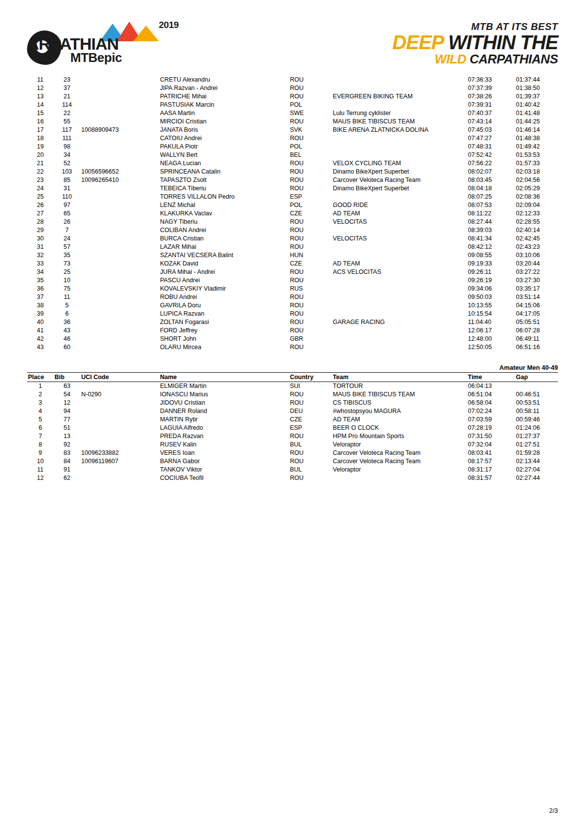2019
ARPATHIAN
MTBepic
MTB AT ITS BEST
DEEP WITHIN THE
WILD CARPATHIANS
| 11 | 23 | | CRETU Alexandru | ROU | | 07:36:33 | 01:37:44 |
| 12 | 37 | | JIPA Razvan - Andrei | ROU | | 07:37:39 | 01:38:50 |
| 13 | 21 | | PATRICHE Mihai | ROU | EVERGREEN BIKING TEAM | 07:38:26 | 01:39:37 |
| 14 | 114 | | PASTUSIAK Marcin | POL | | 07:39:31 | 01:40:42 |
| 15 | 22 | | AASA Martin | SWE | Lulu Terrung cyklister | 07:40:37 | 01:41:48 |
| 16 | 55 | | MIRCIOI Cristian | ROU | MAUS BIKE TIBISCUS TEAM | 07:43:14 | 01:44:25 |
| 17 | 117 | 10088909473 | JANATA Boris | SVK | BIKE ARENA ZLATNICKA DOLINA | 07:45:03 | 01:46:14 |
| 18 | 111 | | CATOIU Andrei | ROU | | 07:47:27 | 01:48:38 |
| 19 | 98 | | PAKULA Piotr | POL | | 07:48:31 | 01:49:42 |
| 20 | 34 | | WALLYN Bert | BEL | | 07:52:42 | 01:53:53 |
| 21 | 52 | | NEAGA Lucian | ROU | VELOX CYCLING TEAM | 07:56:22 | 01:57:33 |
| 22 | 103 | 10056596652 | SPRINCEANA Catalin | ROU | Dinamo BikeXpert Superbet | 08:02:07 | 02:03:18 |
| 23 | 85 | 10096265410 | TAPASZTO Zsolt | ROU | Carcover Veloteca Racing Team | 08:03:45 | 02:04:56 |
| 24 | 31 | | TEBEICA Tiberiu | ROU | Dinamo BikeXpert Superbet | 08:04:18 | 02:05:29 |
| 25 | 110 | | TORRES VILLALON Pedro | ESP | | 08:07:25 | 02:08:36 |
| 26 | 97 | | LENZ Michal | POL | GOOD RIDE | 08:07:53 | 02:09:04 |
| 27 | 65 | | KLAKURKA Vaclav | CZE | AD TEAM | 08:11:22 | 02:12:33 |
| 28 | 26 | | NAGY Tiberiu | ROU | VELOCITAS | 08:27:44 | 02:28:55 |
| 29 | 7 | | COLIBAN Andrei | ROU | | 08:39:03 | 02:40:14 |
| 30 | 24 | | BURCA Cristian | ROU | VELOCITAS | 08:41:34 | 02:42:45 |
| 31 | 57 | | LAZAR Mihai | ROU | | 08:42:12 | 02:43:23 |
| 32 | 35 | | SZANTAI VECSERA Balint | HUN | | 09:08:55 | 03:10:06 |
| 33 | 73 | | KOZAK David | CZE | AD TEAM | 09:19:33 | 03:20:44 |
| 34 | 25 | | JURA Mihai - Andrei | ROU | ACS VELOCITAS | 09:26:11 | 03:27:22 |
| 35 | 10 | | PASCU Andrei | ROU | | 09:26:19 | 03:27:30 |
| 36 | 75 | | KOVALEVSKIY Vladimir | RUS | | 09:34:06 | 03:35:17 |
| 37 | 11 | | ROBU Andrei | ROU | | 09:50:03 | 03:51:14 |
| 38 | 5 | | GAVRILA Doru | ROU | | 10:13:55 | 04:15:06 |
| 39 | 6 | | LUPICA Razvan | ROU | | 10:15:54 | 04:17:05 |
| 40 | 36 | | ZOLTAN Fogarasi | ROU | GARAGE RACING | 11:04:40 | 05:05:51 |
| 41 | 43 | | FORD Jeffrey | ROU | | 12:06:17 | 06:07:28 |
| 42 | 46 | | SHORT John | GBR | | 12:48:00 | 06:49:11 |
| 43 | 60 | | OLARU Mircea | ROU | | 12:50:05 | 06:51:16 |
Amateur Men 40-49
| Place | Bib | UCI Code | Name | Country | Team | Time | Gap |
| --- | --- | --- | --- | --- | --- | --- | --- |
| 1 | 63 | | ELMIGER Martin | SUI | TORTOUR | 06:04:13 | |
| 2 | 54 | N-0290 | IONASCU Marius | ROU | MAUS BIKE TIBISCUS TEAM | 06:51:04 | 00:46:51 |
| 3 | 12 | | JIDOVU Cristian | ROU | CS TIBISCUS | 06:58:04 | 00:53:51 |
| 4 | 94 | | DANNER Roland | DEU | #whostopsyou MAGURA | 07:02:24 | 00:58:11 |
| 5 | 77 | | MARTIN Rytir | CZE | AD TEAM | 07:03:59 | 00:59:46 |
| 6 | 51 | | LAGUIA Alfredo | ESP | BEER O CLOCK | 07:28:19 | 01:24:06 |
| 7 | 13 | | PREDA Razvan | ROU | HPM Pro Mountain Sports | 07:31:50 | 01:27:37 |
| 8 | 92 | | RUSEV Kalin | BUL | Veloraptor | 07:32:04 | 01:27:51 |
| 9 | 83 | 10096233882 | VERES Ioan | ROU | Carcover Veloteca Racing Team | 08:03:41 | 01:59:28 |
| 10 | 84 | 10096119607 | BARNA Gabor | ROU | Carcover Veloteca Racing Team | 08:17:57 | 02:13:44 |
| 11 | 91 | | TANKOV Viktor | BUL | Veloraptor | 08:31:17 | 02:27:04 |
| 12 | 62 | | COCIUBA Teofil | ROU | | 08:31:57 | 02:27:44 |
2/3